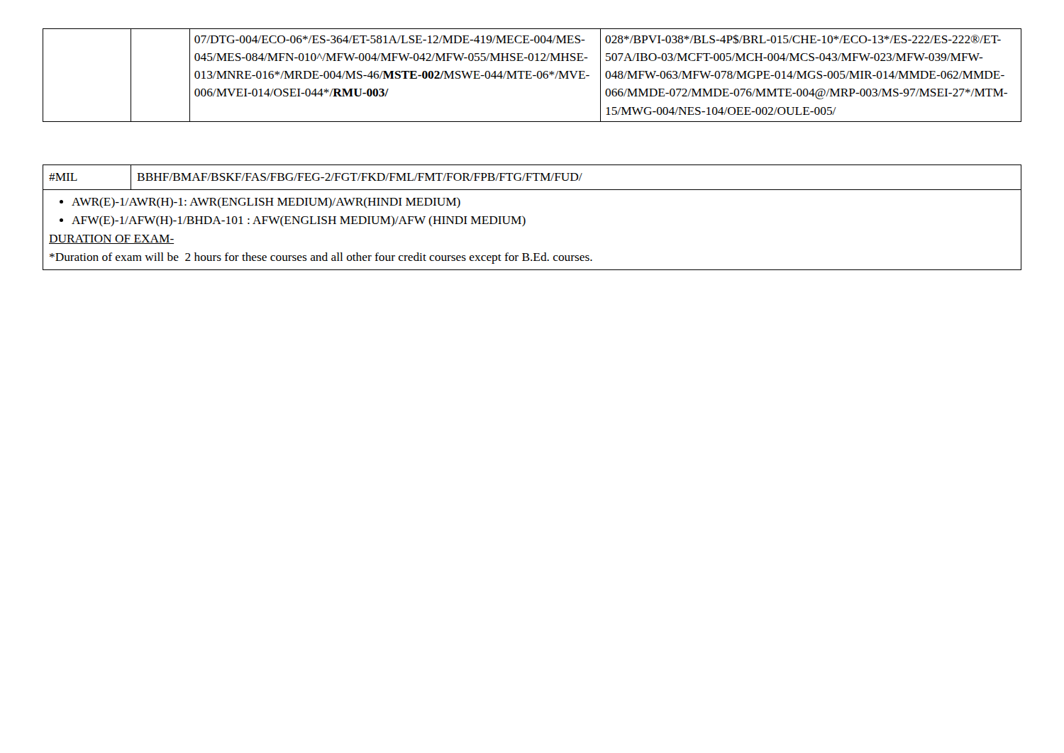| | | 07/DTG-004/ECO-06*/ES-364/ET-581A/LSE-12/MDE-419/MECE-004/MES-045/MES-084/MFN-010^/MFW-004/MFW-042/MFW-055/MHSE-012/MHSE-013/MNRE-016*/MRDE-004/MS-46/ MSTE-002/ MSWE-044/MTE-06*/MVE-006/MVEI-014/OSEI-044*/ RMU-003/ | 028*/BPVI-038*/BLS-4P$/BRL-015/CHE-10*/ECO-13*/ES-222/ES-222®/ET-507A/IBO-03/MCFT-005/MCH-004/MCS-043/MFW-023/MFW-039/MFW-048/MFW-063/MFW-078/MGPE-014/MGS-005/MIR-014/MMDE-062/MMDE-066/MMDE-072/MMDE-076/MMTE-004@/MRP-003/MS-97/MSEI-27*/MTM-15/MWG-004/NES-104/OEE-002/OULE-005/ |
| #MIL | BBHF/BMAF/BSKF/FAS/FBG/FEG-2/FGT/FKD/FML/FMT/FOR/FPB/FTG/FTM/FUD/ |
| AWR(E)-1/AWR(H)-1: AWR(ENGLISH MEDIUM)/AWR(HINDI MEDIUM) AFW(E)-1/AFW(H)-1/BHDA-101 : AFW(ENGLISH MEDIUM)/AFW (HINDI MEDIUM) DURATION OF EXAM- *Duration of exam will be 2 hours for these courses and all other four credit courses except for B.Ed. courses. |